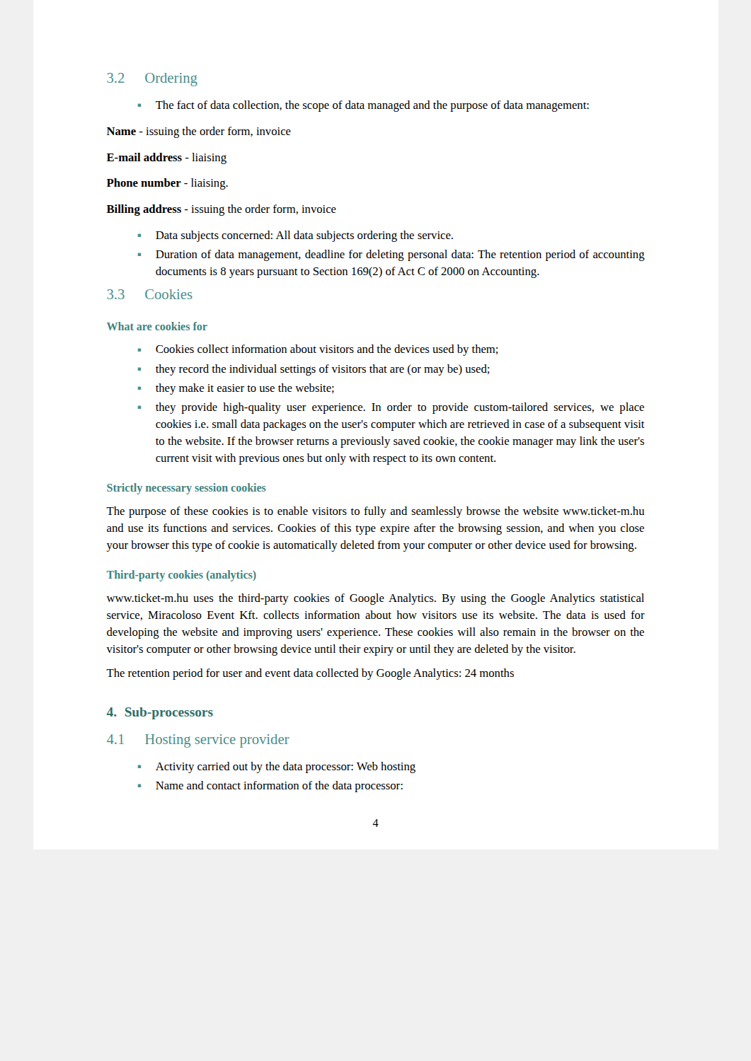3.2 Ordering
The fact of data collection, the scope of data managed and the purpose of data management:
Name - issuing the order form, invoice
E-mail address - liaising
Phone number - liaising.
Billing address - issuing the order form, invoice
Data subjects concerned: All data subjects ordering the service.
Duration of data management, deadline for deleting personal data: The retention period of accounting documents is 8 years pursuant to Section 169(2) of Act C of 2000 on Accounting.
3.3 Cookies
What are cookies for
Cookies collect information about visitors and the devices used by them;
they record the individual settings of visitors that are (or may be) used;
they make it easier to use the website;
they provide high-quality user experience. In order to provide custom-tailored services, we place cookies i.e. small data packages on the user's computer which are retrieved in case of a subsequent visit to the website. If the browser returns a previously saved cookie, the cookie manager may link the user's current visit with previous ones but only with respect to its own content.
Strictly necessary session cookies
The purpose of these cookies is to enable visitors to fully and seamlessly browse the website www.ticket-m.hu and use its functions and services. Cookies of this type expire after the browsing session, and when you close your browser this type of cookie is automatically deleted from your computer or other device used for browsing.
Third-party cookies (analytics)
www.ticket-m.hu uses the third-party cookies of Google Analytics. By using the Google Analytics statistical service, Miracoloso Event Kft. collects information about how visitors use its website. The data is used for developing the website and improving users' experience. These cookies will also remain in the browser on the visitor's computer or other browsing device until their expiry or until they are deleted by the visitor.
The retention period for user and event data collected by Google Analytics: 24 months
4. Sub-processors
4.1 Hosting service provider
Activity carried out by the data processor: Web hosting
Name and contact information of the data processor:
4